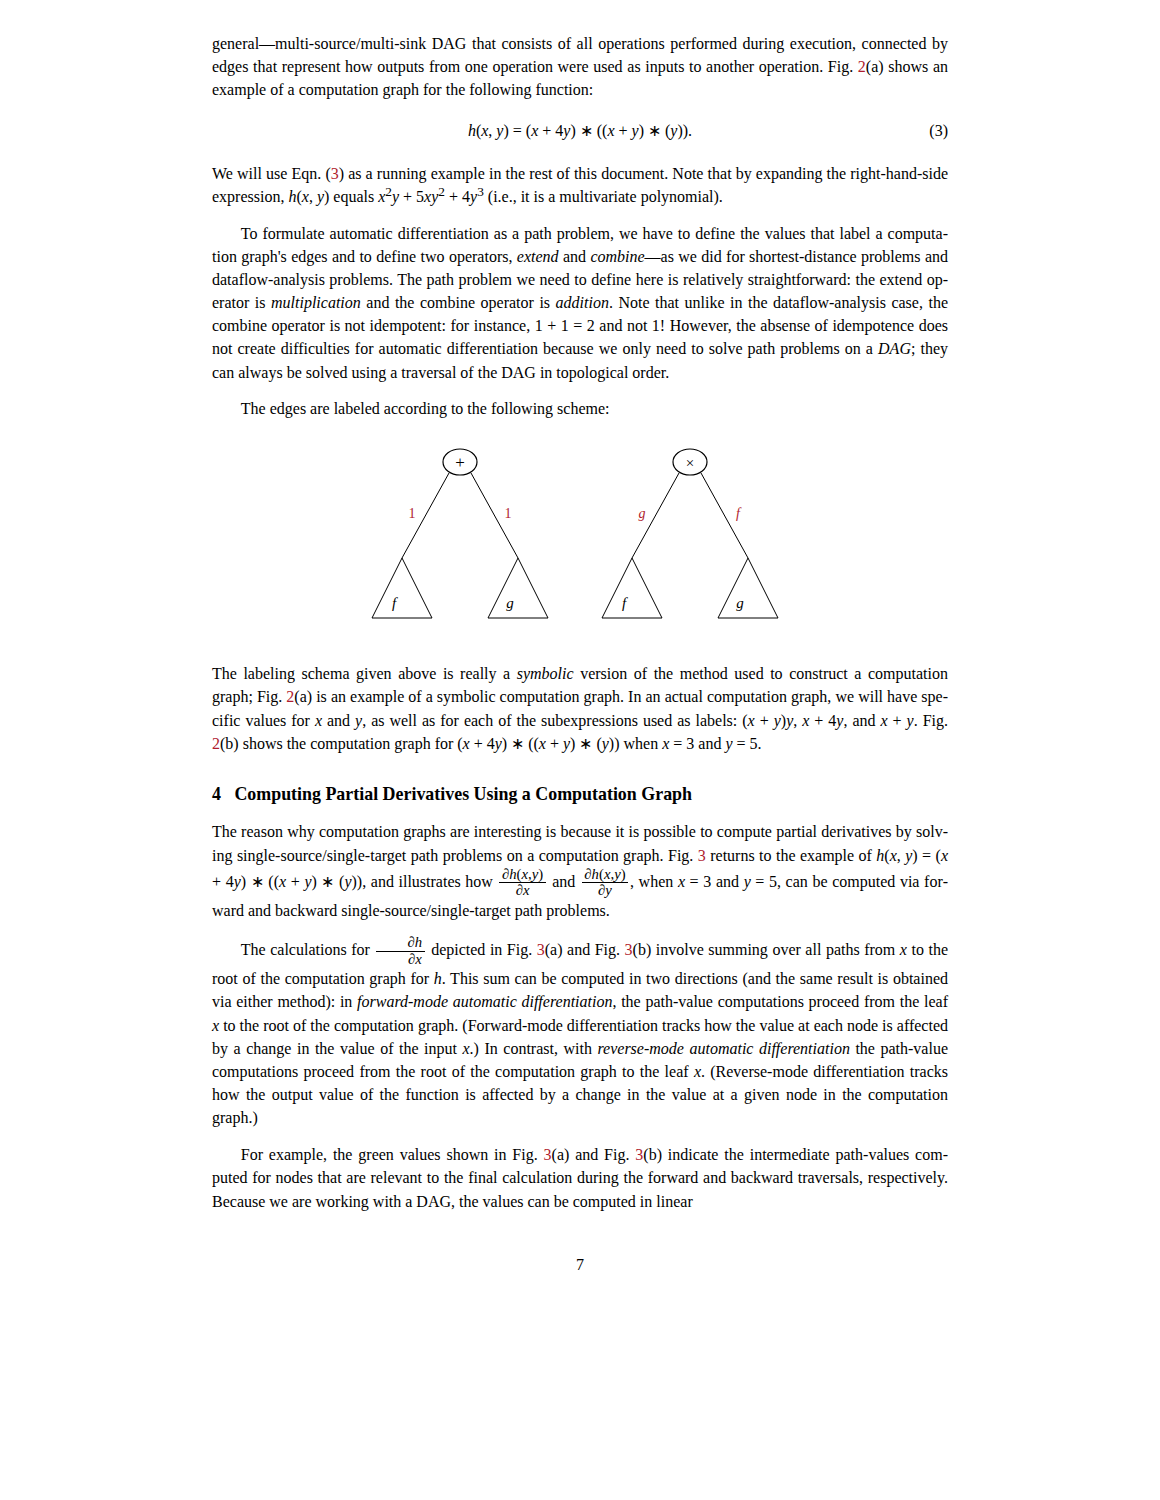general—multi-source/multi-sink DAG that consists of all operations performed during execution, connected by edges that represent how outputs from one operation were used as inputs to another operation. Fig. 2(a) shows an example of a computation graph for the following function:
h(x, y) = (x + 4y) ∗ ((x + y) ∗ (y)). (3)
We will use Eqn. (3) as a running example in the rest of this document. Note that by expanding the right-hand-side expression, h(x, y) equals x2y + 5xy2 + 4y3 (i.e., it is a multivariate polynomial).
To formulate automatic differentiation as a path problem, we have to define the values that label a computation graph's edges and to define two operators, extend and combine—as we did for shortest-distance problems and dataflow-analysis problems. The path problem we need to define here is relatively straightforward: the extend operator is multiplication and the combine operator is addition. Note that unlike in the dataflow-analysis case, the combine operator is not idempotent: for instance, 1 + 1 = 2 and not 1! However, the absense of idempotence does not create difficulties for automatic differentiation because we only need to solve path problems on a DAG; they can always be solved using a traversal of the DAG in topological order.
The edges are labeled according to the following scheme:
+ 1 1 f g × g f f g
The labeling schema given above is really a symbolic version of the method used to construct a computation graph; Fig. 2(a) is an example of a symbolic computation graph. In an actual computation graph, we will have specific values for x and y, as well as for each of the subexpressions used as labels: (x + y)y, x + 4y, and x + y. Fig. 2(b) shows the computation graph for (x + 4y) ∗ ((x + y) ∗ (y)) when x = 3 and y = 5.
4 Computing Partial Derivatives Using a Computation Graph
The reason why computation graphs are interesting is because it is possible to compute partial derivatives by solving single-source/single-target path problems on a computation graph. Fig. 3 returns to the example of h(x, y) = (x + 4y) ∗ ((x + y) ∗ (y)), and illustrates how ∂h(x,y)∂x and ∂h(x,y)∂y, when x = 3 and y = 5, can be computed via forward and backward single-source/single-target path problems.
The calculations for ∂h∂x depicted in Fig. 3(a) and Fig. 3(b) involve summing over all paths from x to the root of the computation graph for h. This sum can be computed in two directions (and the same result is obtained via either method): in forward-mode automatic differentiation, the path-value computations proceed from the leaf x to the root of the computation graph. (Forward-mode differentiation tracks how the value at each node is affected by a change in the value of the input x.) In contrast, with reverse-mode automatic differentiation the path-value computations proceed from the root of the computation graph to the leaf x. (Reverse-mode differentiation tracks how the output value of the function is affected by a change in the value at a given node in the computation graph.)
For example, the green values shown in Fig. 3(a) and Fig. 3(b) indicate the intermediate path-values computed for nodes that are relevant to the final calculation during the forward and backward traversals, respectively. Because we are working with a DAG, the values can be computed in linear
7